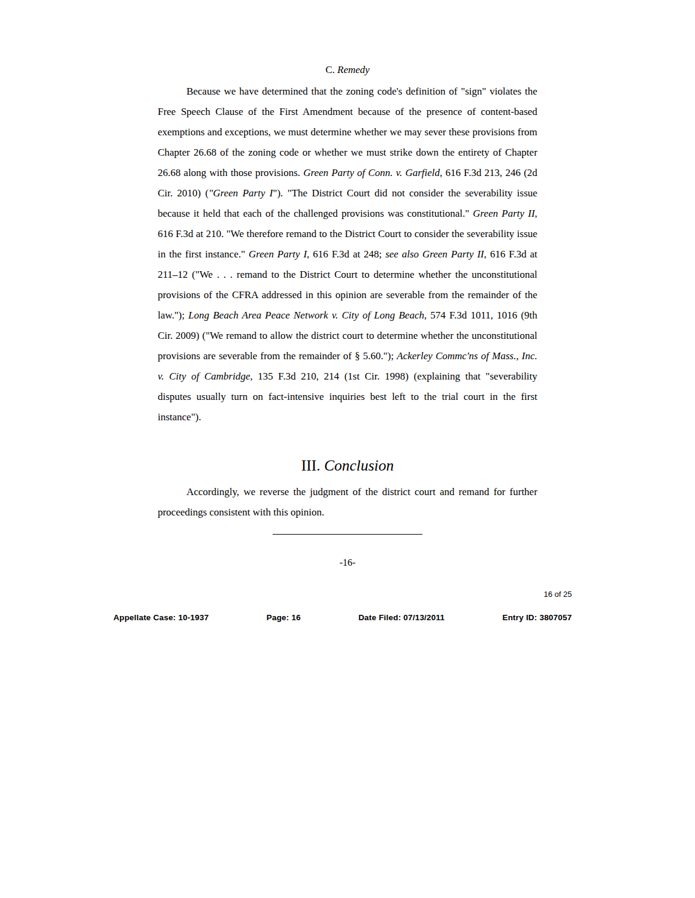C. Remedy
Because we have determined that the zoning code's definition of "sign" violates the Free Speech Clause of the First Amendment because of the presence of content-based exemptions and exceptions, we must determine whether we may sever these provisions from Chapter 26.68 of the zoning code or whether we must strike down the entirety of Chapter 26.68 along with those provisions. Green Party of Conn. v. Garfield, 616 F.3d 213, 246 (2d Cir. 2010) ("Green Party I"). "The District Court did not consider the severability issue because it held that each of the challenged provisions was constitutional." Green Party II, 616 F.3d at 210. "We therefore remand to the District Court to consider the severability issue in the first instance." Green Party I, 616 F.3d at 248; see also Green Party II, 616 F.3d at 211–12 ("We . . . remand to the District Court to determine whether the unconstitutional provisions of the CFRA addressed in this opinion are severable from the remainder of the law."); Long Beach Area Peace Network v. City of Long Beach, 574 F.3d 1011, 1016 (9th Cir. 2009) ("We remand to allow the district court to determine whether the unconstitutional provisions are severable from the remainder of § 5.60."); Ackerley Commc'ns of Mass., Inc. v. City of Cambridge, 135 F.3d 210, 214 (1st Cir. 1998) (explaining that "severability disputes usually turn on fact-intensive inquiries best left to the trial court in the first instance").
III. Conclusion
Accordingly, we reverse the judgment of the district court and remand for further proceedings consistent with this opinion.
-16-
16 of 25
Appellate Case: 10-1937 Page: 16 Date Filed: 07/13/2011 Entry ID: 3807057